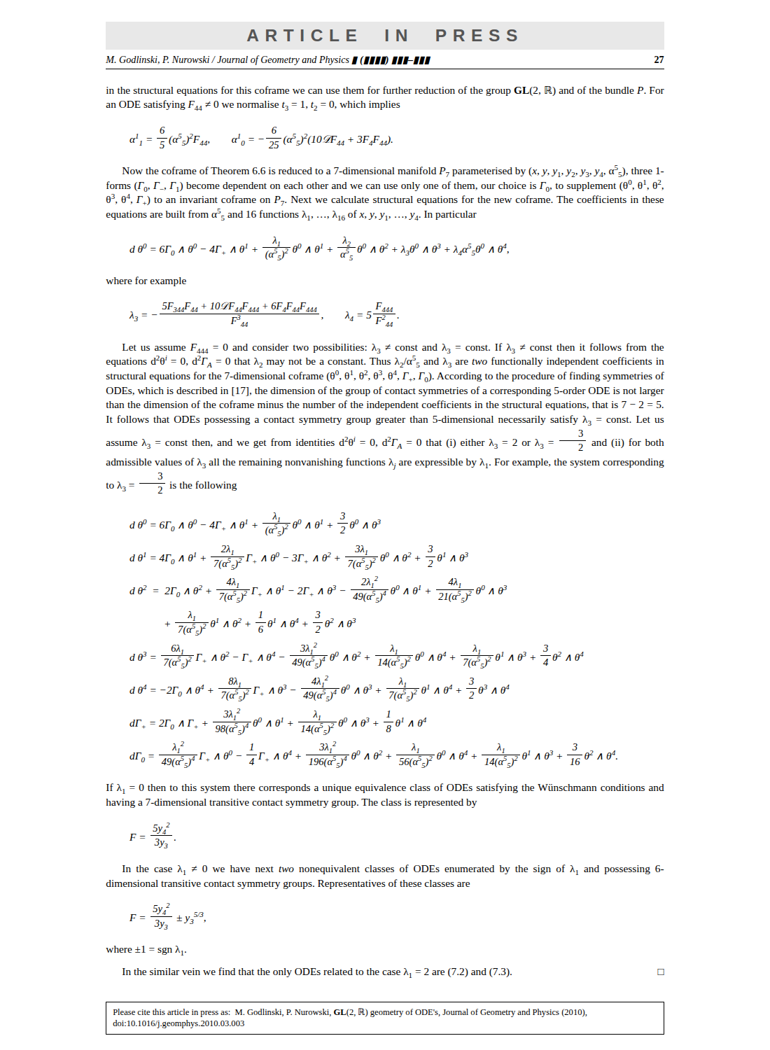ARTICLE IN PRESS
M. Godlinski, P. Nurowski / Journal of Geometry and Physics ▮ (▮▮▮▮) ▮▮▮–▮▮▮ 27
in the structural equations for this coframe we can use them for further reduction of the group GL(2, ℝ) and of the bundle P. For an ODE satisfying F44 ≠ 0 we normalise t3 = 1, t2 = 0, which implies
α11 = 65(α55)2F44, α10 = −625(α55)2(10𝒟F44 + 3F4F44).
Now the coframe of Theorem 6.6 is reduced to a 7-dimensional manifold P7 parameterised by (x, y, y1, y2, y3, y4, α55), three 1-forms (Γ0, Γ−, Γ1) become dependent on each other and we can use only one of them, our choice is Γ0, to supplement (θ0, θ1, θ2, θ3, θ4, Γ+) to an invariant coframe on P7. Next we calculate structural equations for the new coframe. The coefficients in these equations are built from α55 and 16 functions λ1, …, λ16 of x, y, y1, …, y4. In particular
d θ0 = 6Γ0 ∧ θ0 − 4Γ+ ∧ θ1 + λ1(α55)2θ0 ∧ θ1 + λ2 α55θ0 ∧ θ2 + λ3θ0 ∧ θ3 + λ4α55θ0 ∧ θ4,
where for example
λ3 = −5F344F44 + 10𝒟F44F444 + 6F4F44F444 F344, λ4 = 5F444 F244.
Let us assume F444 = 0 and consider two possibilities: λ3 ≠ const and λ3 = const. If λ3 ≠ const then it follows from the equations d2θi = 0, d2ΓA = 0 that λ2 may not be a constant. Thus λ2/α55 and λ3 are two functionally independent coefficients in structural equations for the 7-dimensional coframe (θ0, θ1, θ2, θ3, θ4, Γ+, Γ0). According to the procedure of finding symmetries of ODEs, which is described in [17], the dimension of the group of contact symmetries of a corresponding 5-order ODE is not larger than the dimension of the coframe minus the number of the independent coefficients in the structural equations, that is 7 − 2 = 5. It follows that ODEs possessing a contact symmetry group greater than 5-dimensional necessarily satisfy λ3 = const. Let us assume λ3 = const then, and we get from identities d2θi = 0, d2ΓA = 0 that (i) either λ3 = 2 or λ3 = 32 and (ii) for both admissible values of λ3 all the remaining nonvanishing functions λj are expressible by λ1. For example, the system corresponding to λ3 = 32 is the following
d θ0 = 6Γ0 ∧ θ0 − 4Γ+ ∧ θ1 + λ1(α55)2θ0 ∧ θ1 + 32θ0 ∧ θ3
d θ1 = 4Γ0 ∧ θ1 + 2λ17(α55)2 Γ+ ∧ θ0 − 3Γ+ ∧ θ2 + 3λ17(α55)2θ0 ∧ θ2 + 32θ1 ∧ θ3
d θ2 = 2Γ0 ∧ θ2 + 4λ17(α55)2 Γ+ ∧ θ1 − 2Γ+ ∧ θ3 − 2λ1249(α55)4θ0 ∧ θ1 + 4λ121(α55)2θ0 ∧ θ3
+ λ17(α55)2θ1 ∧ θ2 + 16θ1 ∧ θ4 + 32θ2 ∧ θ3
d θ3 = 6λ17(α55)2 Γ+ ∧ θ2 − Γ+ ∧ θ4 − 3λ1249(α55)4θ0 ∧ θ2 + λ114(α55)2θ0 ∧ θ4 + λ17(α55)2θ1 ∧ θ3 + 34θ2 ∧ θ4
d θ4 = −2Γ0 ∧ θ4 + 8λ17(α55)2 Γ+ ∧ θ3 − 4λ1249(α55)4θ0 ∧ θ3 + λ17(α55)2θ1 ∧ θ4 + 32θ3 ∧ θ4
dΓ+ = 2Γ0 ∧ Γ+ + 3λ1298(α55)4θ0 ∧ θ1 + λ114(α55)2θ0 ∧ θ3 + 18θ1 ∧ θ4
dΓ0 = λ1249(α55)4 Γ+ ∧ θ0 − 14 Γ+ ∧ θ4 + 3λ12196(α55)4θ0 ∧ θ2 + λ156(α55)2θ0 ∧ θ4 + λ114(α55)2θ1 ∧ θ3 + 316θ2 ∧ θ4.
If λ1 = 0 then to this system there corresponds a unique equivalence class of ODEs satisfying the Wünschmann conditions and having a 7-dimensional transitive contact symmetry group. The class is represented by
F = 5y423y3.
In the case λ1 ≠ 0 we have next two nonequivalent classes of ODEs enumerated by the sign of λ1 and possessing 6-dimensional transitive contact symmetry groups. Representatives of these classes are
F = 5y423y3 ± y35/3,
where ±1 = sgn λ1.
In the similar vein we find that the only ODEs related to the case λ1 = 2 are (7.2) and (7.3). □
Please cite this article in press as: M. Godlinski, P. Nurowski, GL(2, ℝ) geometry of ODE's, Journal of Geometry and Physics (2010), doi:10.1016/j.geomphys.2010.03.003